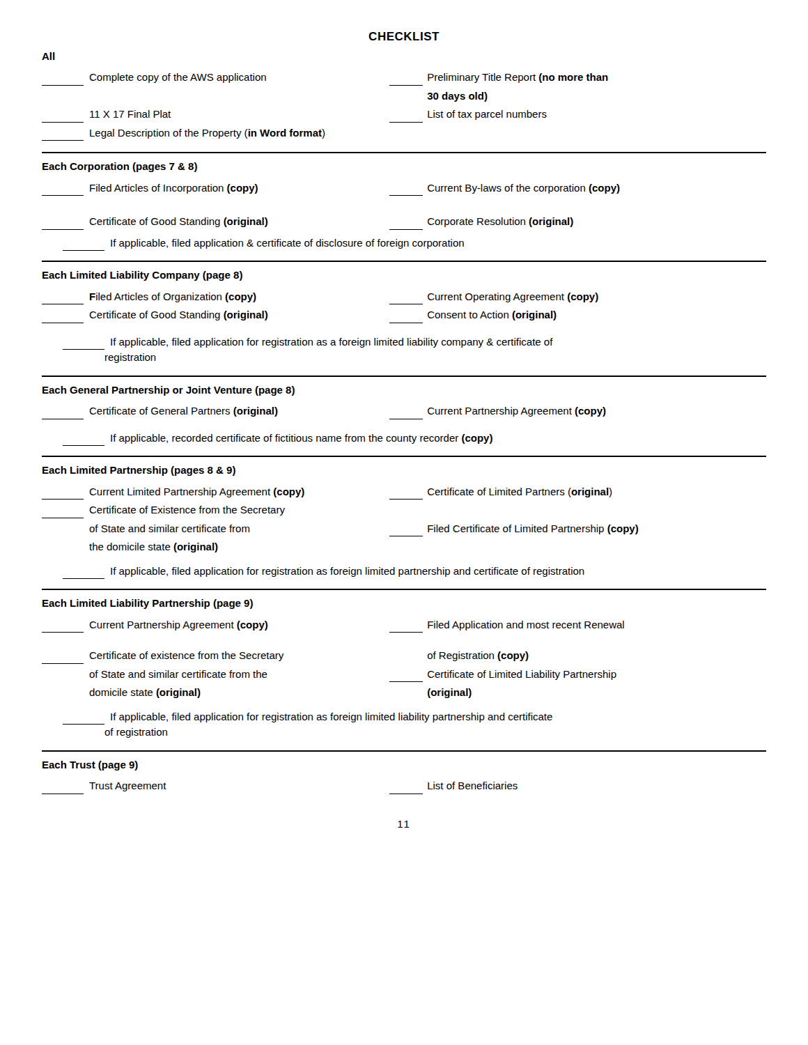CHECKLIST
All
| Complete copy of the AWS application | Preliminary Title Report (no more than |
| | 30 days old) |
| 11 X 17 Final Plat | List of tax parcel numbers |
| Legal Description of the Property ( in Word format ) | |
Each Corporation (pages 7 & 8)
| Filed Articles of Incorporation (copy) | Current By-laws of the corporation (copy) |
| Certificate of Good Standing (original) | Corporate Resolution (original) |
If applicable, filed application & certificate of disclosure of foreign corporation
Each Limited Liability Company (page 8)
| F iled Articles of Organization (copy) | Current Operating Agreement (copy) |
| Certificate of Good Standing (original) | Consent to Action (original) |
If applicable, filed application for registration as a foreign limited liability company & certificate of
registration
Each General Partnership or Joint Venture (page 8)
| Certificate of General Partners (original) | Current Partnership Agreement (copy) |
If applicable, recorded certificate of fictitious name from the county recorder (copy)
Each Limited Partnership (pages 8 & 9)
| Current Limited Partnership Agreement (copy) | Certificate of Limited Partners ( original ) |
| Certificate of Existence from the Secretary | |
| of State and similar certificate from | Filed Certificate of Limited Partnership (copy) |
| the domicile state (original) | |
If applicable, filed application for registration as foreign limited partnership and certificate of registration
Each Limited Liability Partnership (page 9)
| Current Partnership Agreement (copy) | Filed Application and most recent Renewal |
| Certificate of existence from the Secretary | of Registration (copy) |
| of State and similar certificate from the | Certificate of Limited Liability Partnership |
| domicile state (original) | (original) |
If applicable, filed application for registration as foreign limited liability partnership and certificate
of registration
Each Trust (page 9)
| Trust Agreement | List of Beneficiaries |
11